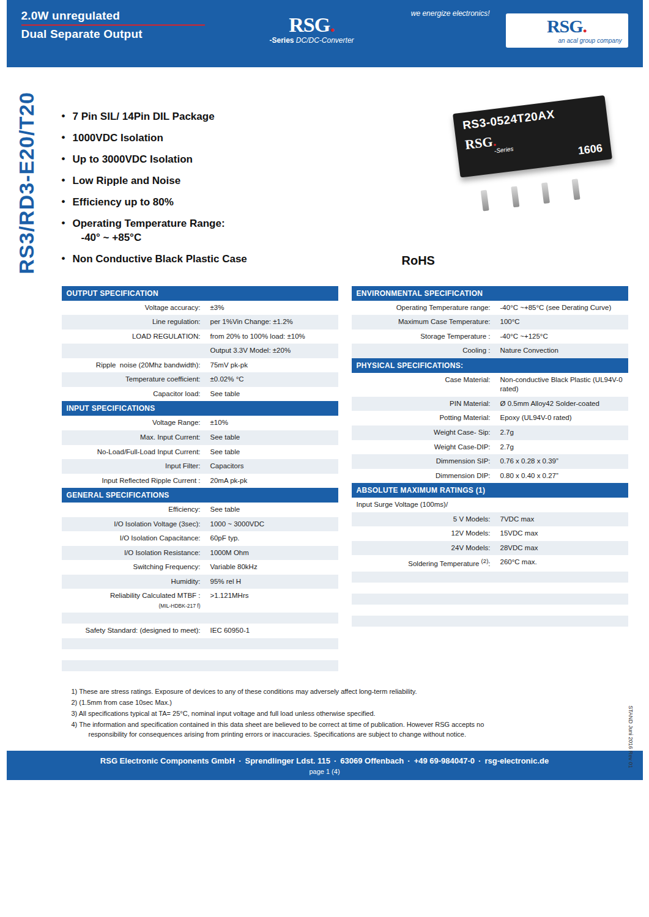2.0W unregulated Dual Separate Output
RSG.
-Series DC/DC-Converter
we energize electronics!
RSG.
an acal group company
RS3/RD3-E20/T20
7 Pin SIL/ 14Pin DIL Package
1000VDC Isolation
Up to 3000VDC Isolation
Low Ripple and Noise
Efficiency up to 80%
Operating Temperature Range: -40° ~ +85°C
Non Conductive Black Plastic Case
RoHS
RS3-0524T20AX
RSG.
-Series
1606
OUTPUT SPECIFICATION
| Voltage accuracy: | ±3% |
| Line regulation: | per 1%Vin Change: ±1.2% |
| LOAD REGULATION: | from 20% to 100% load: ±10% |
| | Output 3.3V Model: ±20% |
| Ripple noise (20Mhz bandwidth): | 75mV pk-pk |
| Temperature coefficient: | ±0.02% °C |
| Capacitor load: | See table |
INPUT SPECIFICATIONS
| Voltage Range: | ±10% |
| Max. Input Current: | See table |
| No-Load/Full-Load Input Current: | See table |
| Input Filter: | Capacitors |
| Input Reflected Ripple Current : | 20mA pk-pk |
GENERAL SPECIFICATIONS
| Efficiency: | See table |
| I/O Isolation Voltage (3sec): | 1000 ~ 3000VDC |
| I/O Isolation Capacitance: | 60pF typ. |
| I/O Isolation Resistance: | 1000M Ohm |
| Switching Frequency: | Variable 80kHz |
| Humidity: | 95% rel H |
| Reliability Calculated MTBF : (MIL-HDBK-217 f) | >1.121MHrs |
| Safety Standard: (designed to meet): | IEC 60950-1 |
ENVIRONMENTAL SPECIFICATION
| Operating Temperature range: | -40°C ~+85°C (see Derating Curve) |
| Maximum Case Temperature: | 100°C |
| Storage Temperature : | -40°C ~+125°C |
| Cooling : | Nature Convection |
PHYSICAL SPECIFICATIONS:
| Case Material: | Non-conductive Black Plastic (UL94V-0 rated) |
| PIN Material: | Ø 0.5mm Alloy42 Solder-coated |
| Potting Material: | Epoxy (UL94V-0 rated) |
| Weight Case- Sip: | 2.7g |
| Weight Case-DIP: | 2.7g |
| Dimmension SIP: | 0.76 x 0.28 x 0.39” |
| Dimmension DIP: | 0.80 x 0.40 x 0.27” |
ABSOLUTE MAXIMUM RATINGS (1)
| Input Surge Voltage (100ms)/ | |
| 5 V Models: | 7VDC max |
| 12V Models: | 15VDC max |
| 24V Models: | 28VDC max |
| Soldering Temperature (2) : | 260°C max. |
1) These are stress ratings. Exposure of devices to any of these conditions may adversely affect long-term reliability.
2) (1.5mm from case 10sec Max.)
3) All specifications typical at TA= 25°C, nominal input voltage and full load unless otherwise specified.
4) The information and specification contained in this data sheet are believed to be correct at time of publication. However RSG accepts no responsibility for consequences arising from printing errors or inaccuracies. Specifications are subject to change without notice.
STAND Juni 2016 Rev 01
RSG Electronic Components GmbH·Sprendlinger Ldst. 115·63069 Offenbach·+49 69-984047-0·rsg-electronic.de page 1 (4)